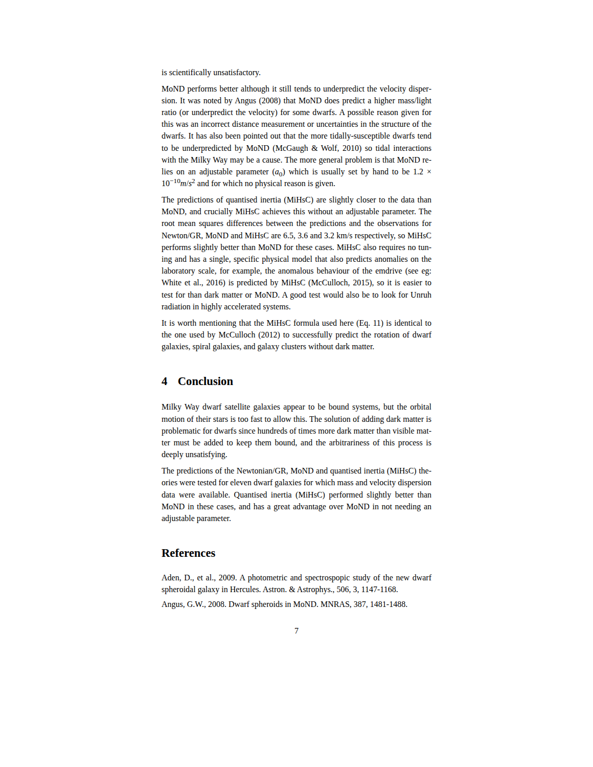is scientifically unsatisfactory.
MoND performs better although it still tends to underpredict the velocity dispersion. It was noted by Angus (2008) that MoND does predict a higher mass/light ratio (or underpredict the velocity) for some dwarfs. A possible reason given for this was an incorrect distance measurement or uncertainties in the structure of the dwarfs. It has also been pointed out that the more tidally-susceptible dwarfs tend to be underpredicted by MoND (McGaugh & Wolf, 2010) so tidal interactions with the Milky Way may be a cause. The more general problem is that MoND relies on an adjustable parameter (a0) which is usually set by hand to be 1.2 × 10−10m/s2 and for which no physical reason is given.
The predictions of quantised inertia (MiHsC) are slightly closer to the data than MoND, and crucially MiHsC achieves this without an adjustable parameter. The root mean squares differences between the predictions and the observations for Newton/GR, MoND and MiHsC are 6.5, 3.6 and 3.2 km/s respectively, so MiHsC performs slightly better than MoND for these cases. MiHsC also requires no tuning and has a single, specific physical model that also predicts anomalies on the laboratory scale, for example, the anomalous behaviour of the emdrive (see eg: White et al., 2016) is predicted by MiHsC (McCulloch, 2015), so it is easier to test for than dark matter or MoND. A good test would also be to look for Unruh radiation in highly accelerated systems.
It is worth mentioning that the MiHsC formula used here (Eq. 11) is identical to the one used by McCulloch (2012) to successfully predict the rotation of dwarf galaxies, spiral galaxies, and galaxy clusters without dark matter.
4 Conclusion
Milky Way dwarf satellite galaxies appear to be bound systems, but the orbital motion of their stars is too fast to allow this. The solution of adding dark matter is problematic for dwarfs since hundreds of times more dark matter than visible matter must be added to keep them bound, and the arbitrariness of this process is deeply unsatisfying.
The predictions of the Newtonian/GR, MoND and quantised inertia (MiHsC) theories were tested for eleven dwarf galaxies for which mass and velocity dispersion data were available. Quantised inertia (MiHsC) performed slightly better than MoND in these cases, and has a great advantage over MoND in not needing an adjustable parameter.
References
Aden, D., et al., 2009. A photometric and spectrospopic study of the new dwarf spheroidal galaxy in Hercules. Astron. & Astrophys., 506, 3, 1147-1168.
Angus, G.W., 2008. Dwarf spheroids in MoND. MNRAS, 387, 1481-1488.
7